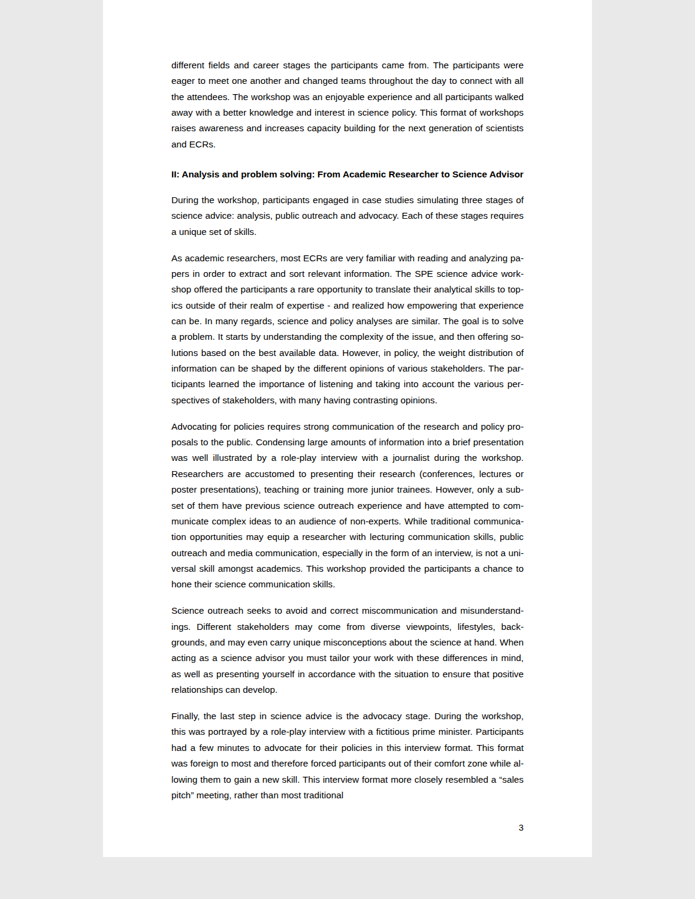different fields and career stages the participants came from. The participants were eager to meet one another and changed teams throughout the day to connect with all the attendees. The workshop was an enjoyable experience and all participants walked away with a better knowledge and interest in science policy. This format of workshops raises awareness and increases capacity building for the next generation of scientists and ECRs.
II: Analysis and problem solving: From Academic Researcher to Science Advisor
During the workshop, participants engaged in case studies simulating three stages of science advice: analysis, public outreach and advocacy. Each of these stages requires a unique set of skills.
As academic researchers, most ECRs are very familiar with reading and analyzing papers in order to extract and sort relevant information. The SPE science advice workshop offered the participants a rare opportunity to translate their analytical skills to topics outside of their realm of expertise - and realized how empowering that experience can be. In many regards, science and policy analyses are similar. The goal is to solve a problem. It starts by understanding the complexity of the issue, and then offering solutions based on the best available data. However, in policy, the weight distribution of information can be shaped by the different opinions of various stakeholders. The participants learned the importance of listening and taking into account the various perspectives of stakeholders, with many having contrasting opinions.
Advocating for policies requires strong communication of the research and policy proposals to the public. Condensing large amounts of information into a brief presentation was well illustrated by a role-play interview with a journalist during the workshop. Researchers are accustomed to presenting their research (conferences, lectures or poster presentations), teaching or training more junior trainees. However, only a subset of them have previous science outreach experience and have attempted to communicate complex ideas to an audience of non-experts. While traditional communication opportunities may equip a researcher with lecturing communication skills, public outreach and media communication, especially in the form of an interview, is not a universal skill amongst academics. This workshop provided the participants a chance to hone their science communication skills.
Science outreach seeks to avoid and correct miscommunication and misunderstandings. Different stakeholders may come from diverse viewpoints, lifestyles, backgrounds, and may even carry unique misconceptions about the science at hand. When acting as a science advisor you must tailor your work with these differences in mind, as well as presenting yourself in accordance with the situation to ensure that positive relationships can develop.
Finally, the last step in science advice is the advocacy stage. During the workshop, this was portrayed by a role-play interview with a fictitious prime minister. Participants had a few minutes to advocate for their policies in this interview format. This format was foreign to most and therefore forced participants out of their comfort zone while allowing them to gain a new skill. This interview format more closely resembled a “sales pitch” meeting, rather than most traditional
3